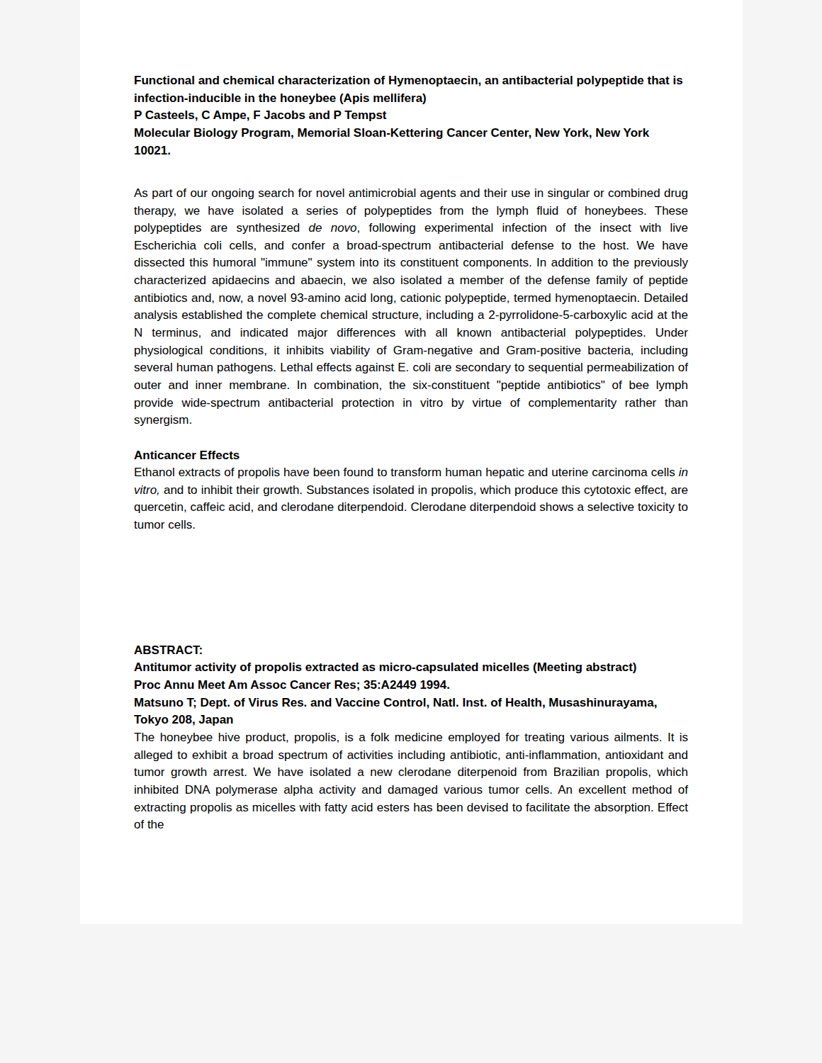Functional and chemical characterization of Hymenoptaecin, an antibacterial polypeptide that is infection-inducible in the honeybee (Apis mellifera)
P Casteels, C Ampe, F Jacobs and P Tempst
Molecular Biology Program, Memorial Sloan-Kettering Cancer Center, New York, New York 10021.
As part of our ongoing search for novel antimicrobial agents and their use in singular or combined drug therapy, we have isolated a series of polypeptides from the lymph fluid of honeybees. These polypeptides are synthesized de novo, following experimental infection of the insect with live Escherichia coli cells, and confer a broad-spectrum antibacterial defense to the host. We have dissected this humoral "immune" system into its constituent components. In addition to the previously characterized apidaecins and abaecin, we also isolated a member of the defense family of peptide antibiotics and, now, a novel 93-amino acid long, cationic polypeptide, termed hymenoptaecin. Detailed analysis established the complete chemical structure, including a 2-pyrrolidone-5-carboxylic acid at the N terminus, and indicated major differences with all known antibacterial polypeptides. Under physiological conditions, it inhibits viability of Gram-negative and Gram-positive bacteria, including several human pathogens. Lethal effects against E. coli are secondary to sequential permeabilization of outer and inner membrane. In combination, the six-constituent "peptide antibiotics" of bee lymph provide wide-spectrum antibacterial protection in vitro by virtue of complementarity rather than synergism.
Anticancer Effects
Ethanol extracts of propolis have been found to transform human hepatic and uterine carcinoma cells in vitro, and to inhibit their growth. Substances isolated in propolis, which produce this cytotoxic effect, are quercetin, caffeic acid, and clerodane diterpendoid. Clerodane diterpendoid shows a selective toxicity to tumor cells.
ABSTRACT:
Antitumor activity of propolis extracted as micro-capsulated micelles (Meeting abstract)
Proc Annu Meet Am Assoc Cancer Res; 35:A2449 1994.
Matsuno T; Dept. of Virus Res. and Vaccine Control, Natl. Inst. of Health, Musashinurayama, Tokyo 208, Japan
The honeybee hive product, propolis, is a folk medicine employed for treating various ailments. It is alleged to exhibit a broad spectrum of activities including antibiotic, anti-inflammation, antioxidant and tumor growth arrest. We have isolated a new clerodane diterpenoid from Brazilian propolis, which inhibited DNA polymerase alpha activity and damaged various tumor cells. An excellent method of extracting propolis as micelles with fatty acid esters has been devised to facilitate the absorption. Effect of the